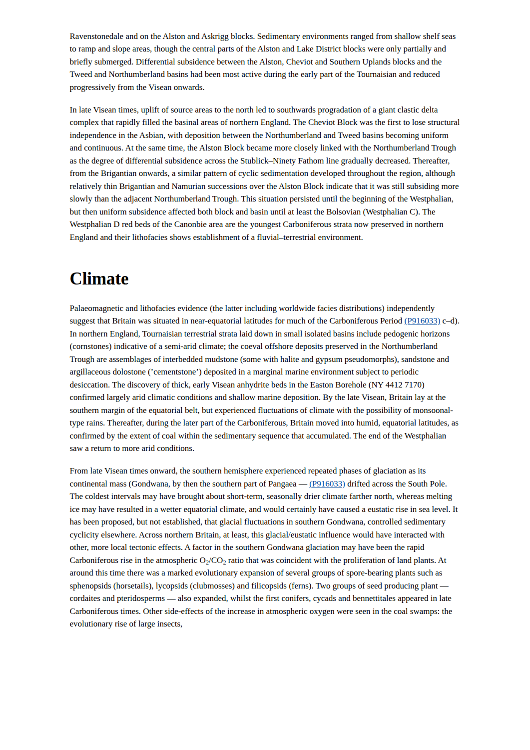Ravenstonedale and on the Alston and Askrigg blocks. Sedimentary environments ranged from shallow shelf seas to ramp and slope areas, though the central parts of the Alston and Lake District blocks were only partially and briefly submerged. Differential subsidence between the Alston, Cheviot and Southern Uplands blocks and the Tweed and Northumberland basins had been most active during the early part of the Tournaisian and reduced progressively from the Visean onwards.
In late Visean times, uplift of source areas to the north led to southwards progradation of a giant clastic delta complex that rapidly filled the basinal areas of northern England. The Cheviot Block was the first to lose structural independence in the Asbian, with deposition between the Northumberland and Tweed basins becoming uniform and continuous. At the same time, the Alston Block became more closely linked with the Northumberland Trough as the degree of differential subsidence across the Stublick–Ninety Fathom line gradually decreased. Thereafter, from the Brigantian onwards, a similar pattern of cyclic sedimentation developed throughout the region, although relatively thin Brigantian and Namurian successions over the Alston Block indicate that it was still subsiding more slowly than the adjacent Northumberland Trough. This situation persisted until the beginning of the Westphalian, but then uniform subsidence affected both block and basin until at least the Bolsovian (Westphalian C). The Westphalian D red beds of the Canonbie area are the youngest Carboniferous strata now preserved in northern England and their lithofacies shows establishment of a fluvial–terrestrial environment.
Climate
Palaeomagnetic and lithofacies evidence (the latter including worldwide facies distributions) independently suggest that Britain was situated in near-equatorial latitudes for much of the Carboniferous Period (P916033) c–d). In northern England, Tournaisian terrestrial strata laid down in small isolated basins include pedogenic horizons (cornstones) indicative of a semi-arid climate; the coeval offshore deposits preserved in the Northumberland Trough are assemblages of interbedded mudstone (some with halite and gypsum pseudomorphs), sandstone and argillaceous dolostone (’cementstone’) deposited in a marginal marine environment subject to periodic desiccation. The discovery of thick, early Visean anhydrite beds in the Easton Borehole (NY 4412 7170) confirmed largely arid climatic conditions and shallow marine deposition. By the late Visean, Britain lay at the southern margin of the equatorial belt, but experienced fluctuations of climate with the possibility of monsoonal-type rains. Thereafter, during the later part of the Carboniferous, Britain moved into humid, equatorial latitudes, as confirmed by the extent of coal within the sedimentary sequence that accumulated. The end of the Westphalian saw a return to more arid conditions.
From late Visean times onward, the southern hemisphere experienced repeated phases of glaciation as its continental mass (Gondwana, by then the southern part of Pangaea — (P916033) drifted across the South Pole. The coldest intervals may have brought about short-term, seasonally drier climate farther north, whereas melting ice may have resulted in a wetter equatorial climate, and would certainly have caused a eustatic rise in sea level. It has been proposed, but not established, that glacial fluctuations in southern Gondwana, controlled sedimentary cyclicity elsewhere. Across northern Britain, at least, this glacial/eustatic influence would have interacted with other, more local tectonic effects. A factor in the southern Gondwana glaciation may have been the rapid Carboniferous rise in the atmospheric O2/CO2 ratio that was coincident with the proliferation of land plants. At around this time there was a marked evolutionary expansion of several groups of spore-bearing plants such as sphenopsids (horsetails), lycopsids (clubmosses) and filicopsids (ferns). Two groups of seed producing plant — cordaites and pteridosperms — also expanded, whilst the first conifers, cycads and bennettitales appeared in late Carboniferous times. Other side-effects of the increase in atmospheric oxygen were seen in the coal swamps: the evolutionary rise of large insects,